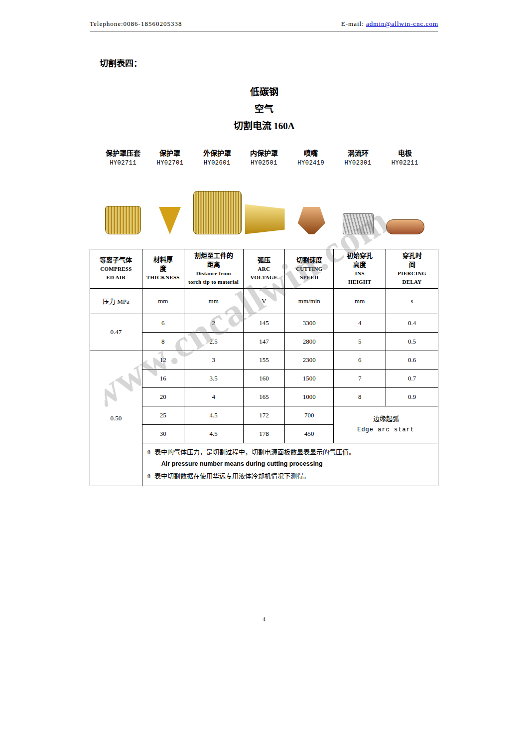Telephone:0086-18560205338
E-mail: admin@allwin-cnc.com
切割表四：
低碳钢
空气
切割电流 160A
保护罩压套
HY02711
保护罩
HY02701
外保护罩
HY02601
内保护罩
HY02501
喷嘴
HY02419
涡流环
HY02301
电极
HY02211
| 等离子气体 COMPRESS ED AIR | 材料厚 度 THICKNESS | 割炬至工件的 距离 Distance from torch tip to material | 弧压 ARC VOLTAGE | 切割速度 CUTTING SPEED | 初始穿孔 高度 INS HEIGHT | 穿孔时 间 PIERCING DELAY |
| --- | --- | --- | --- | --- | --- | --- |
| 压力 MPa | mm | mm | V | mm/min | mm | s |
| 0.47 | 6 | 2 | 145 | 3300 | 4 | 0.4 |
| 8 | 2.5 | 147 | 2800 | 5 | 0.5 |
| 0.50 | 12 | 3 | 155 | 2300 | 6 | 0.6 |
| 16 | 3.5 | 160 | 1500 | 7 | 0.7 |
| 20 | 4 | 165 | 1000 | 8 | 0.9 |
| 25 | 4.5 | 172 | 700 | 边缘起弧 Edge arc start |
| 30 | 4.5 | 178 | 450 |
| ü 表中的气体压力，是切割过程中，切割电源面板数显表显示的气压值。 Air pressure number means during cutting processing ü 表中切割数据在使用华远专用液体冷却机情况下测得。 |
www.cncallwin.com
4